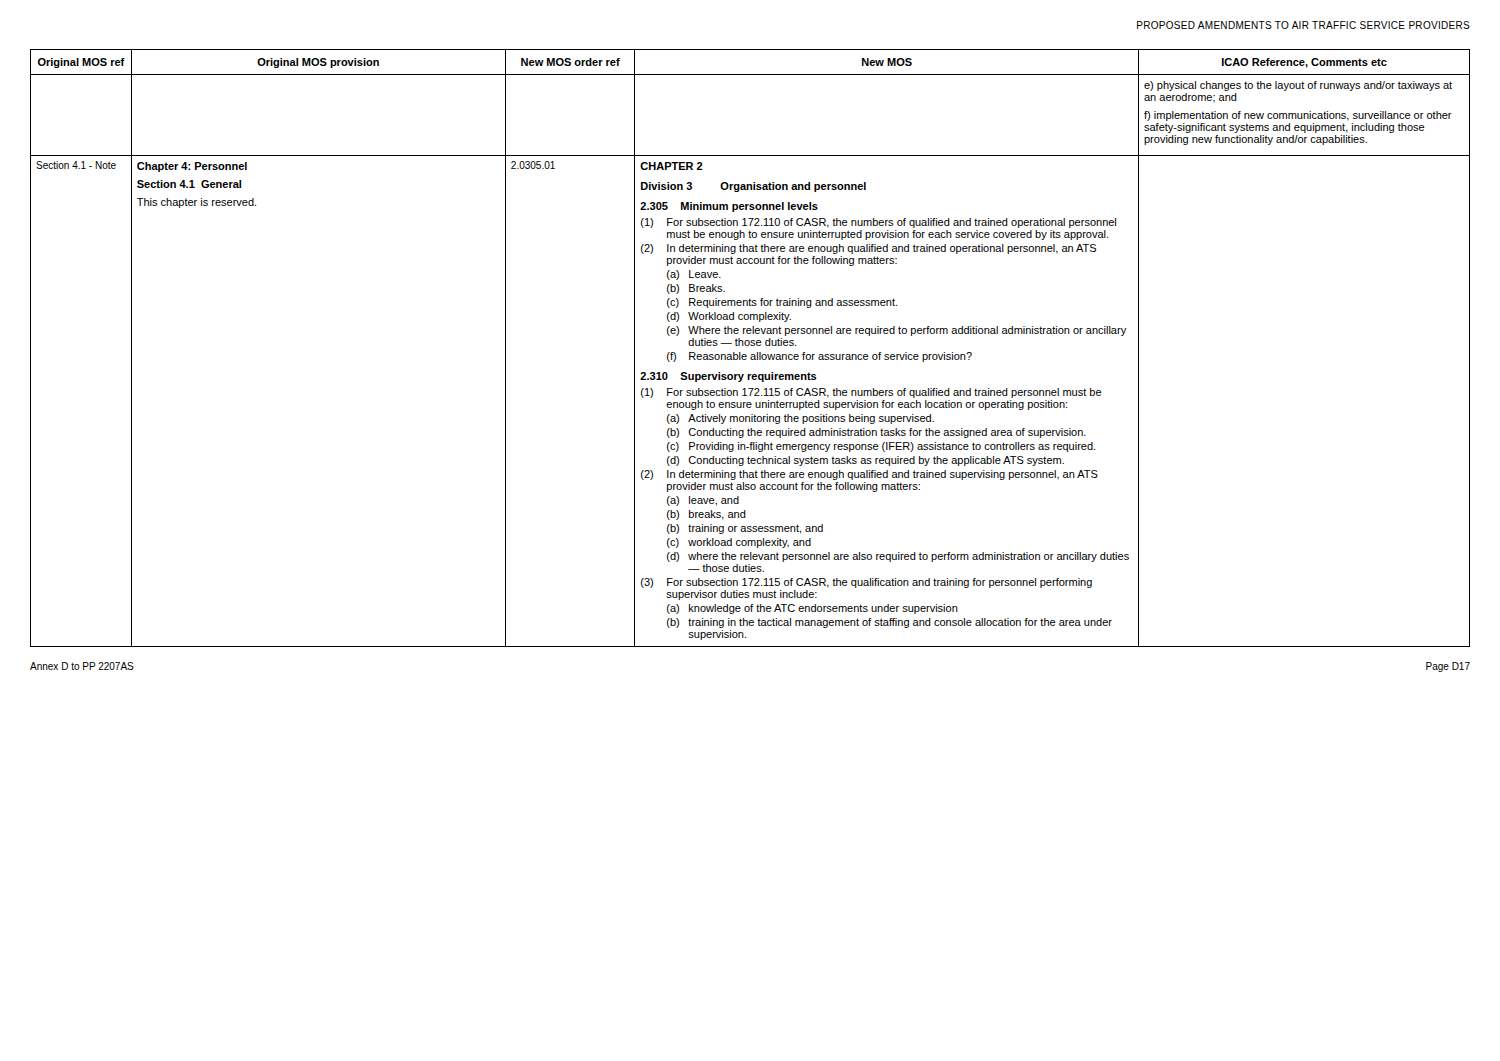PROPOSED AMENDMENTS TO AIR TRAFFIC SERVICE PROVIDERS
| Original MOS ref | Original MOS provision | New MOS order ref | New MOS | ICAO Reference, Comments etc |
| --- | --- | --- | --- | --- |
| | | | | e) physical changes to the layout of runways and/or taxiways at an aerodrome; and f) implementation of new communications, surveillance or other safety-significant systems and equipment, including those providing new functionality and/or capabilities. |
| Section 4.1 - Note | Chapter 4: Personnel Section 4.1 General This chapter is reserved. | 2.0305.01 | CHAPTER 2 Division 3 Organisation and personnel 2.305 Minimum personnel levels (1) For subsection 172.110 of CASR, the numbers of qualified and trained operational personnel must be enough to ensure uninterrupted provision for each service covered by its approval. (2) In determining that there are enough qualified and trained operational personnel, an ATS provider must account for the following matters: (a) Leave. (b) Breaks. (c) Requirements for training and assessment. (d) Workload complexity. (e) Where the relevant personnel are required to perform additional administration or ancillary duties — those duties. (f) Reasonable allowance for assurance of service provision? 2.310 Supervisory requirements (1) For subsection 172.115 of CASR, the numbers of qualified and trained personnel must be enough to ensure uninterrupted supervision for each location or operating position: (a) Actively monitoring the positions being supervised. (b) Conducting the required administration tasks for the assigned area of supervision. (c) Providing in-flight emergency response (IFER) assistance to controllers as required. (d) Conducting technical system tasks as required by the applicable ATS system. (2) In determining that there are enough qualified and trained supervising personnel, an ATS provider must also account for the following matters: (a) leave, and (b) breaks, and (b) training or assessment, and (c) workload complexity, and (d) where the relevant personnel are also required to perform administration or ancillary duties — those duties. (3) For subsection 172.115 of CASR, the qualification and training for personnel performing supervisor duties must include: (a) knowledge of the ATC endorsements under supervision (b) training in the tactical management of staffing and console allocation for the area under supervision. | |
Annex D to PP 2207AS Page D17